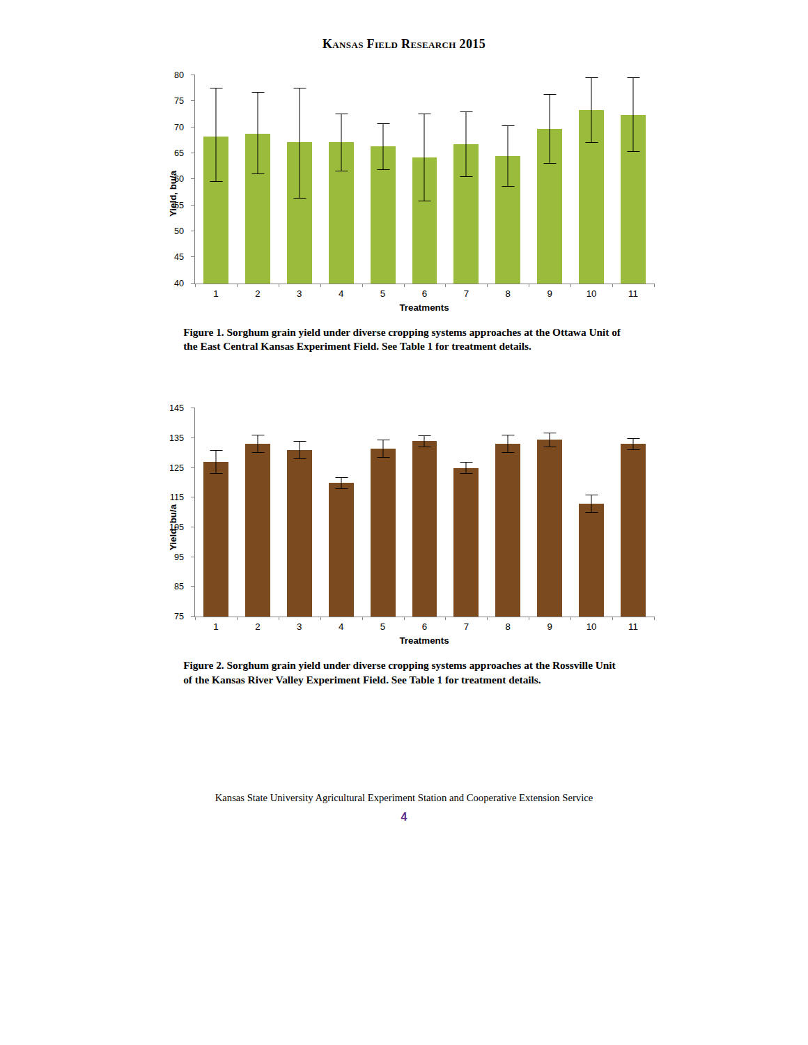Kansas Field Research 2015
Yield, bu/a
40
45
50
55
60
65
70
75
80
12345 67891011
Treatments
Figure 1. Sorghum grain yield under diverse cropping systems approaches at the Ottawa Unit of the East Central Kansas Experiment Field. See Table 1 for treatment details.
Yield, bu/a
75
85
95
105
115
125
135
145
12345 67891011
Treatments
Figure 2. Sorghum grain yield under diverse cropping systems approaches at the Rossville Unit of the Kansas River Valley Experiment Field. See Table 1 for treatment details.
Kansas State University Agricultural Experiment Station and Cooperative Extension Service
4